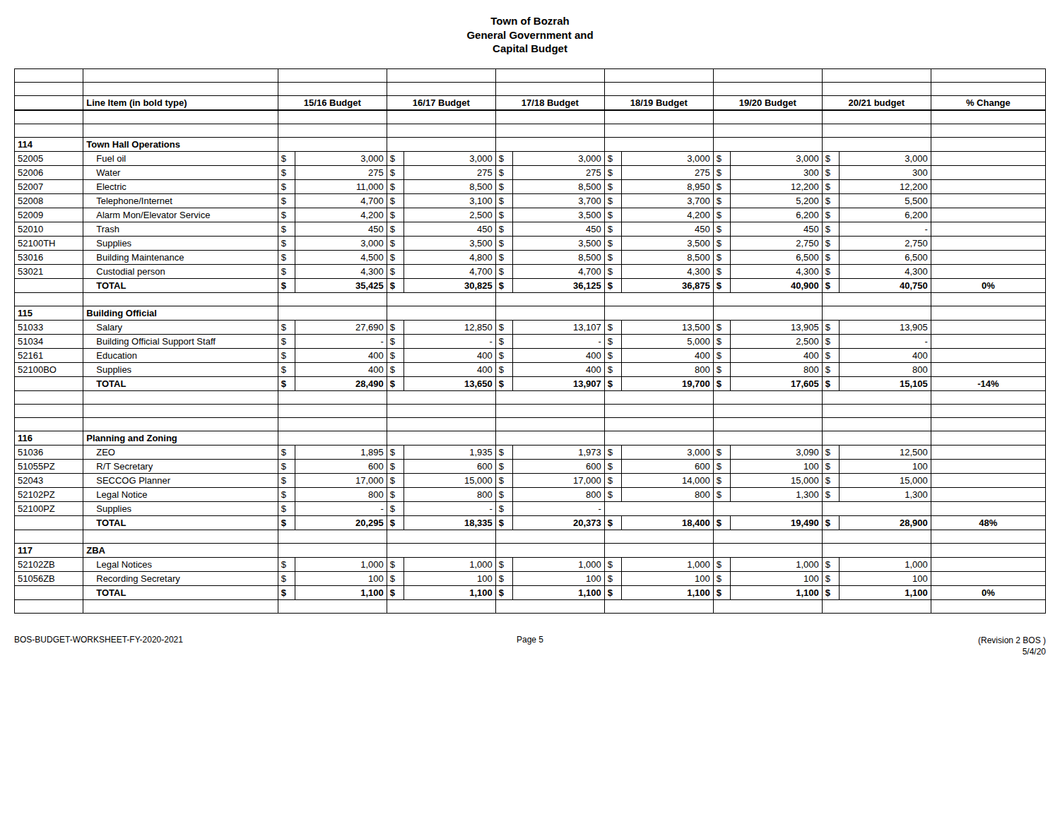Town of Bozrah
General Government and
Capital Budget
| | Line Item (in bold type) | 15/16 Budget | 16/17 Budget | 17/18 Budget | 18/19 Budget | 19/20 Budget | 20/21 budget | % Change |
| 114 | Town Hall Operations | | | | | | | |
| 52005 | Fuel oil | $ | 3,000 | $ | 3,000 | $ | 3,000 | $ | 3,000 | $ | 3,000 | $ | 3,000 | |
| 52006 | Water | $ | 275 | $ | 275 | $ | 275 | $ | 275 | $ | 300 | $ | 300 | |
| 52007 | Electric | $ | 11,000 | $ | 8,500 | $ | 8,500 | $ | 8,950 | $ | 12,200 | $ | 12,200 | |
| 52008 | Telephone/Internet | $ | 4,700 | $ | 3,100 | $ | 3,700 | $ | 3,700 | $ | 5,200 | $ | 5,500 | |
| 52009 | Alarm Mon/Elevator Service | $ | 4,200 | $ | 2,500 | $ | 3,500 | $ | 4,200 | $ | 6,200 | $ | 6,200 | |
| 52010 | Trash | $ | 450 | $ | 450 | $ | 450 | $ | 450 | $ | 450 | $ | - | |
| 52100TH | Supplies | $ | 3,000 | $ | 3,500 | $ | 3,500 | $ | 3,500 | $ | 2,750 | $ | 2,750 | |
| 53016 | Building Maintenance | $ | 4,500 | $ | 4,800 | $ | 8,500 | $ | 8,500 | $ | 6,500 | $ | 6,500 | |
| 53021 | Custodial person | $ | 4,300 | $ | 4,700 | $ | 4,700 | $ | 4,300 | $ | 4,300 | $ | 4,300 | |
| | TOTAL | $ | 35,425 | $ | 30,825 | $ | 36,125 | $ | 36,875 | $ | 40,900 | $ | 40,750 | 0% |
| 115 | Building Official | | | | | | | |
| 51033 | Salary | $ | 27,690 | $ | 12,850 | $ | 13,107 | $ | 13,500 | $ | 13,905 | $ | 13,905 | |
| 51034 | Building Official Support Staff | $ | - | $ | - | $ | - | $ | 5,000 | $ | 2,500 | $ | - | |
| 52161 | Education | $ | 400 | $ | 400 | $ | 400 | $ | 400 | $ | 400 | $ | 400 | |
| 52100BO | Supplies | $ | 400 | $ | 400 | $ | 400 | $ | 800 | $ | 800 | $ | 800 | |
| | TOTAL | $ | 28,490 | $ | 13,650 | $ | 13,907 | $ | 19,700 | $ | 17,605 | $ | 15,105 | -14% |
| 116 | Planning and Zoning | | | | | | | |
| 51036 | ZEO | $ | 1,895 | $ | 1,935 | $ | 1,973 | $ | 3,000 | $ | 3,090 | $ | 12,500 | |
| 51055PZ | R/T Secretary | $ | 600 | $ | 600 | $ | 600 | $ | 600 | $ | 100 | $ | 100 | |
| 52043 | SECCOG Planner | $ | 17,000 | $ | 15,000 | $ | 17,000 | $ | 14,000 | $ | 15,000 | $ | 15,000 | |
| 52102PZ | Legal Notice | $ | 800 | $ | 800 | $ | 800 | $ | 800 | $ | 1,300 | $ | 1,300 | |
| 52100PZ | Supplies | $ | - | $ | - | $ | - | | | | |
| | TOTAL | $ | 20,295 | $ | 18,335 | $ | 20,373 | $ | 18,400 | $ | 19,490 | $ | 28,900 | 48% |
| 117 | ZBA | | | | | | | |
| 52102ZB | Legal Notices | $ | 1,000 | $ | 1,000 | $ | 1,000 | $ | 1,000 | $ | 1,000 | $ | 1,000 | |
| 51056ZB | Recording Secretary | $ | 100 | $ | 100 | $ | 100 | $ | 100 | $ | 100 | $ | 100 | |
| | TOTAL | $ | 1,100 | $ | 1,100 | $ | 1,100 | $ | 1,100 | $ | 1,100 | $ | 1,100 | 0% |
BOS-BUDGET-WORKSHEET-FY-2020-2021
Page 5
(Revision 2 BOS )
5/4/20